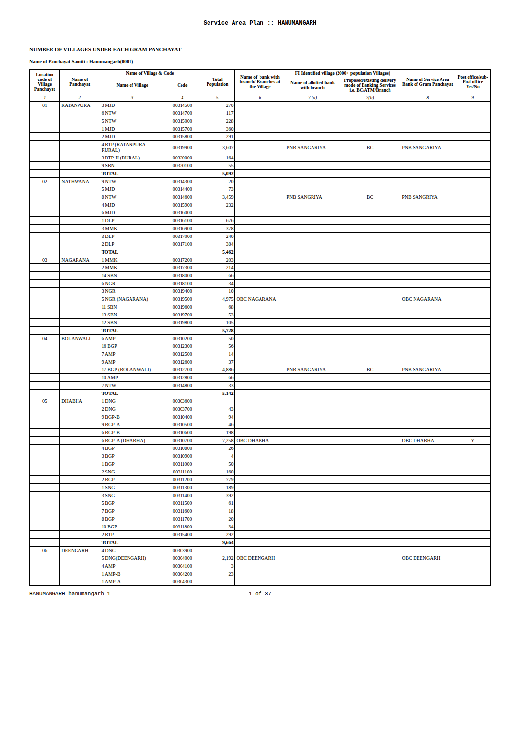Service Area Plan :: HANUMANGARH
NUMBER OF VILLAGES UNDER EACH GRAM PANCHAYAT
Name of Panchayat Samiti : Hanumangarh(0001)
| Location code of Village Panchayat | Name of Panchayat | Name of Village & Code | Total Population | Name of bank with branch/ Branches at the Village | FI Identified village (2000+ population Villages) | Name of Service Area Bank of Gram Panchayat | Post office/sub-Post office Yes/No |
| --- | --- | --- | --- | --- | --- | --- | --- |
| Name of Village | Code | Name of allotted bank with branch | Proposed/existing delivery mode of Banking Services i.e. BC/ATM/Branch |
| 1 | 2 | 3 | 4 | 5 | 6 | 7 (a) | 7(b) | 8 | 9 |
| 01 | RATANPURA | 3 MJD | 00314500 | 270 | | | | | |
| | | 6 NTW | 00314700 | 117 | | | | | |
| | | 5 NTW | 00315000 | 228 | | | | | |
| | | 1 MJD | 00315700 | 360 | | | | | |
| | | 2 MJD | 00315800 | 291 | | | | | |
| | | 4 RTP (RATANPURA RURAL) | 00319900 | 3,607 | | PNB SANGARIYA | BC | PNB SANGARIYA | |
| | | 3 RTP-II (RURAL) | 00320000 | 164 | | | | | |
| | | 9 SBN | 00320100 | 55 | | | | | |
| | | TOTAL | | 5,092 | | | | | |
| 02 | NATHWANA | 9 NTW | 00314300 | 20 | | | | | |
| | | 5 MJD | 00314400 | 73 | | | | | |
| | | 8 NTW | 00314600 | 3,459 | | PNB SANGRIYA | BC | PNB SANGRIYA | |
| | | 4 MJD | 00315900 | 232 | | | | | |
| | | 6 MJD | 00316000 | | | | | | |
| | | 1 DLP | 00316100 | 676 | | | | | |
| | | 3 MMK | 00316900 | 378 | | | | | |
| | | 3 DLP | 00317000 | 240 | | | | | |
| | | 2 DLP | 00317100 | 384 | | | | | |
| | | TOTAL | | 5,462 | | | | | |
| 03 | NAGARANA | 1 MMK | 00317200 | 203 | | | | | |
| | | 2 MMK | 00317300 | 214 | | | | | |
| | | 14 SBN | 00318000 | 66 | | | | | |
| | | 6 NGR | 00318100 | 34 | | | | | |
| | | 3 NGR | 00319400 | 10 | | | | | |
| | | 5 NGR (NAGARANA) | 00319500 | 4,975 | OBC NAGARANA | | | OBC NAGARANA | |
| | | 11 SBN | 00319600 | 68 | | | | | |
| | | 13 SBN | 00319700 | 53 | | | | | |
| | | 12 SBN | 00319800 | 105 | | | | | |
| | | TOTAL | | 5,728 | | | | | |
| 04 | BOLANWALI | 6 AMP | 00310200 | 50 | | | | | |
| | | 16 BGP | 00312300 | 56 | | | | | |
| | | 7 AMP | 00312500 | 14 | | | | | |
| | | 9 AMP | 00312600 | 37 | | | | | |
| | | 17 BGP (BOLANWALI) | 00312700 | 4,886 | | PNB SANGARIYA | BC | PNB SANGARIYA | |
| | | 10 AMP | 00312800 | 66 | | | | | |
| | | 7 NTW | 00314800 | 33 | | | | | |
| | | TOTAL | | 5,142 | | | | | |
| 05 | DHABHA | 1 DNG | 00303600 | | | | | | |
| | | 2 DNG | 00303700 | 43 | | | | | |
| | | 9 BGP-B | 00310400 | 94 | | | | | |
| | | 9 BGP-A | 00310500 | 46 | | | | | |
| | | 6 BGP-B | 00310600 | 198 | | | | | |
| | | 6 BGP-A (DHABHA) | 00310700 | 7,258 | OBC DHABHA | | | OBC DHABHA | Y |
| | | 4 BGP | 00310800 | 26 | | | | | |
| | | 3 BGP | 00310900 | 4 | | | | | |
| | | 1 BGP | 00311000 | 50 | | | | | |
| | | 2 SNG | 00311100 | 160 | | | | | |
| | | 2 BGP | 00311200 | 779 | | | | | |
| | | 1 SNG | 00311300 | 189 | | | | | |
| | | 3 SNG | 00311400 | 392 | | | | | |
| | | 5 BGP | 00311500 | 61 | | | | | |
| | | 7 BGP | 00311600 | 18 | | | | | |
| | | 8 BGP | 00311700 | 20 | | | | | |
| | | 10 BGP | 00311800 | 34 | | | | | |
| | | 2 RTP | 00315400 | 292 | | | | | |
| | | TOTAL | | 9,664 | | | | | |
| 06 | DEENGARH | 4 DNG | 00303900 | | | | | | |
| | | 5 DNG(DEENGARH) | 00304000 | 2,192 | OBC DEENGARH | | | OBC DEENGARH | |
| | | 4 AMP | 00304100 | 3 | | | | | |
| | | 1 AMP-B | 00304200 | 23 | | | | | |
| | | 1 AMP-A | 00304300 | | | | | | |
HANUMANGARH hanumangarh-1
1 of 37